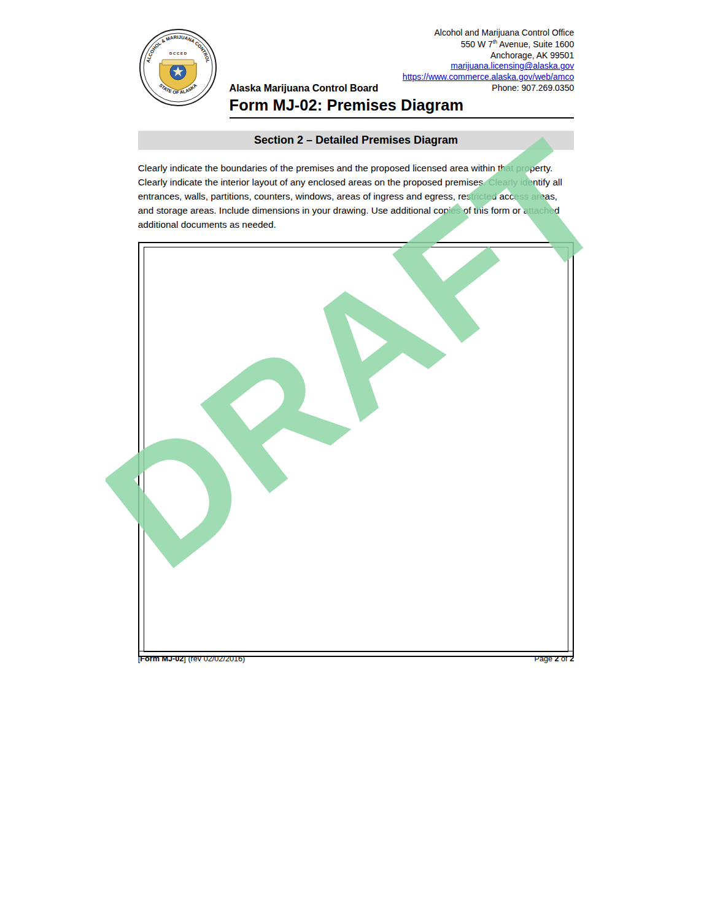DRAFT
ALCOHOL & MARIJUANA CONTROL STATE OF ALASKA D C C E D
Alcohol and Marijuana Control Office
550 W 7th Avenue, Suite 1600
Anchorage, AK 99501
marijuana.licensing@alaska.gov
https://www.commerce.alaska.gov/web/amco
Phone: 907.269.0350
Alaska Marijuana Control Board
Form MJ-02: Premises Diagram
Section 2 – Detailed Premises Diagram
Clearly indicate the boundaries of the premises and the proposed licensed area within that property. Clearly indicate the interior layout of any enclosed areas on the proposed premises. Clearly identify all entrances, walls, partitions, counters, windows, areas of ingress and egress, restricted access areas, and storage areas. Include dimensions in your drawing. Use additional copies of this form or attached additional documents as needed.
[Form MJ-02] (rev 02/02/2016)
Page 2 of 2